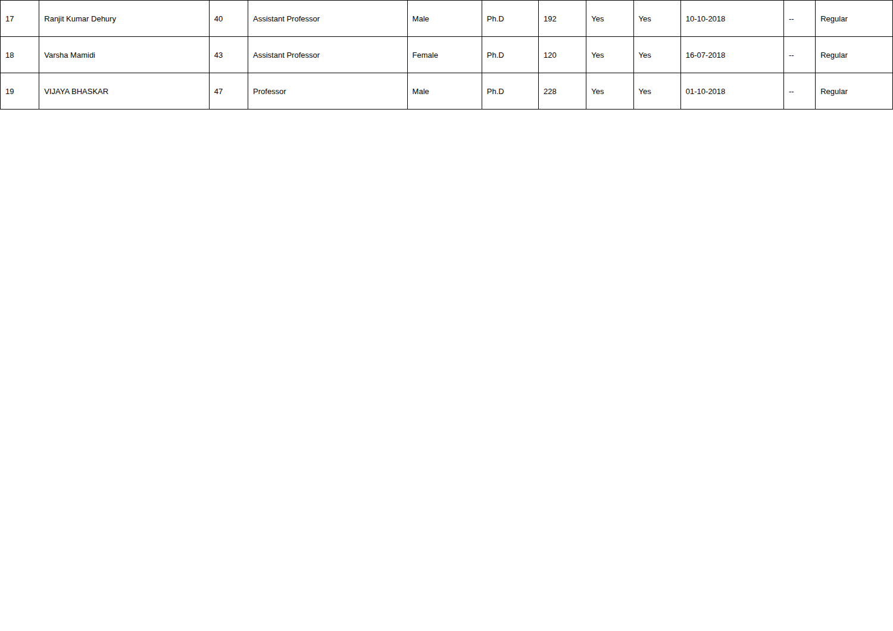| 17 | Ranjit Kumar Dehury | 40 | Assistant Professor | Male | Ph.D | 192 | Yes | Yes | 10-10-2018 | -- | Regular |
| 18 | Varsha Mamidi | 43 | Assistant Professor | Female | Ph.D | 120 | Yes | Yes | 16-07-2018 | -- | Regular |
| 19 | VIJAYA BHASKAR | 47 | Professor | Male | Ph.D | 228 | Yes | Yes | 01-10-2018 | -- | Regular |